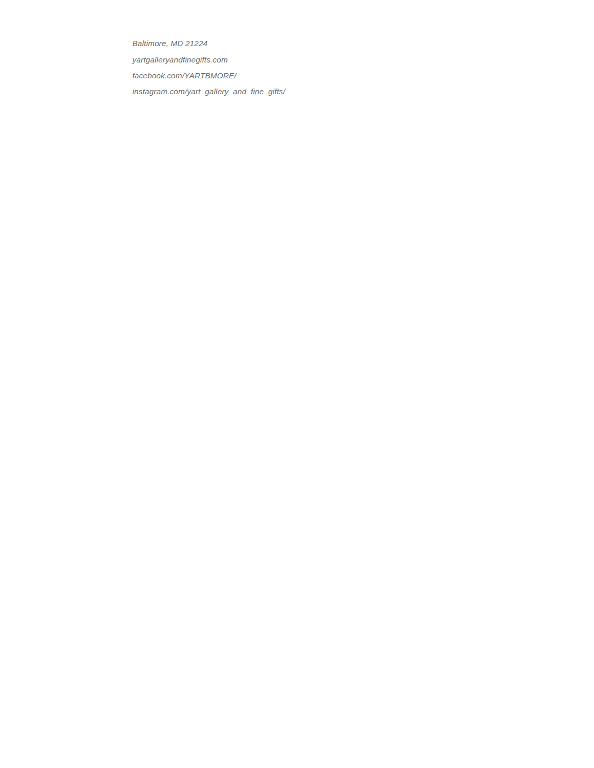Baltimore, MD 21224
yartgalleryandfinegifts.com
facebook.com/YARTBMORE/
instagram.com/yart_gallery_and_fine_gifts/